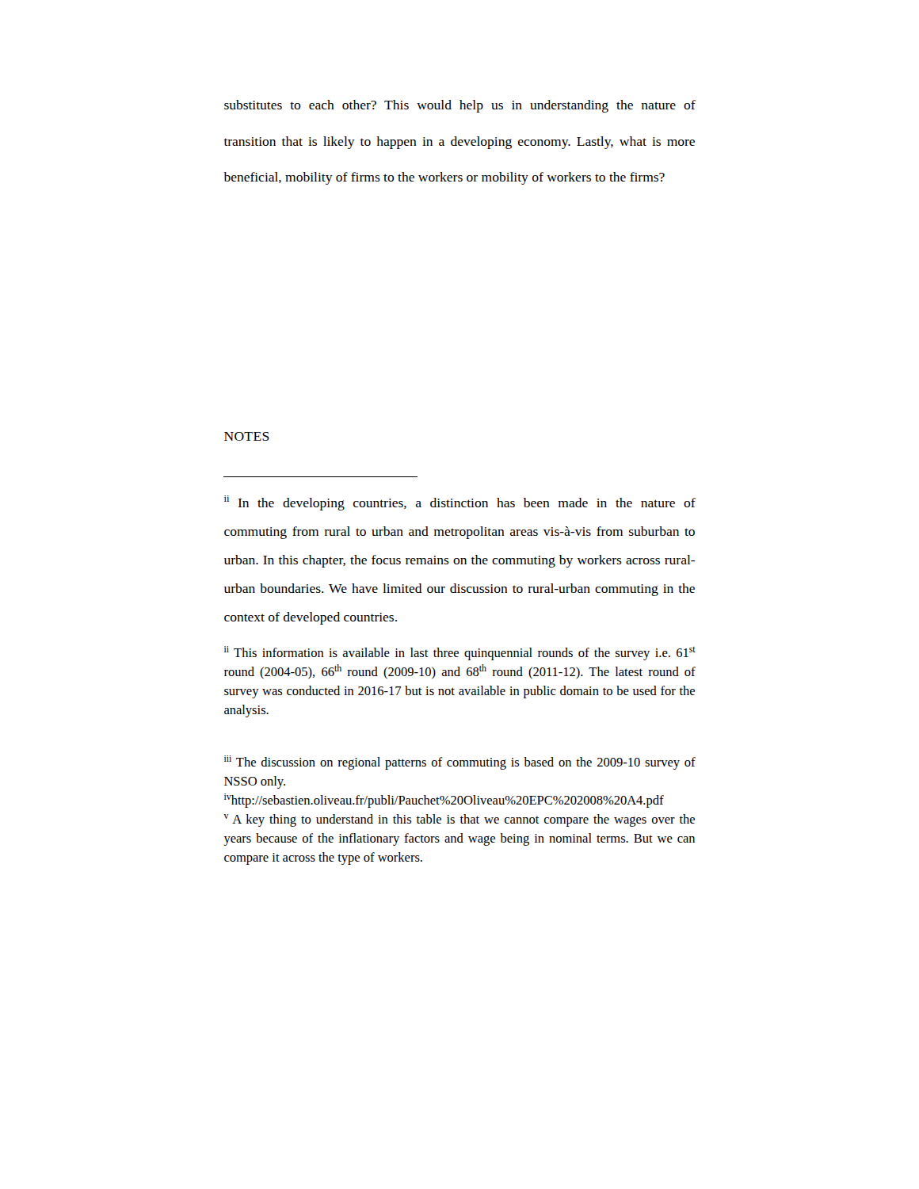substitutes to each other? This would help us in understanding the nature of transition that is likely to happen in a developing economy. Lastly, what is more beneficial, mobility of firms to the workers or mobility of workers to the firms?
NOTES
ii In the developing countries, a distinction has been made in the nature of commuting from rural to urban and metropolitan areas vis-à-vis from suburban to urban. In this chapter, the focus remains on the commuting by workers across rural-urban boundaries. We have limited our discussion to rural-urban commuting in the context of developed countries.
ii This information is available in last three quinquennial rounds of the survey i.e. 61st round (2004-05), 66th round (2009-10) and 68th round (2011-12). The latest round of survey was conducted in 2016-17 but is not available in public domain to be used for the analysis.
iii The discussion on regional patterns of commuting is based on the 2009-10 survey of NSSO only.
ivhttp://sebastien.oliveau.fr/publi/Pauchet%20Oliveau%20EPC%202008%20A4.pdf
v A key thing to understand in this table is that we cannot compare the wages over the years because of the inflationary factors and wage being in nominal terms. But we can compare it across the type of workers.